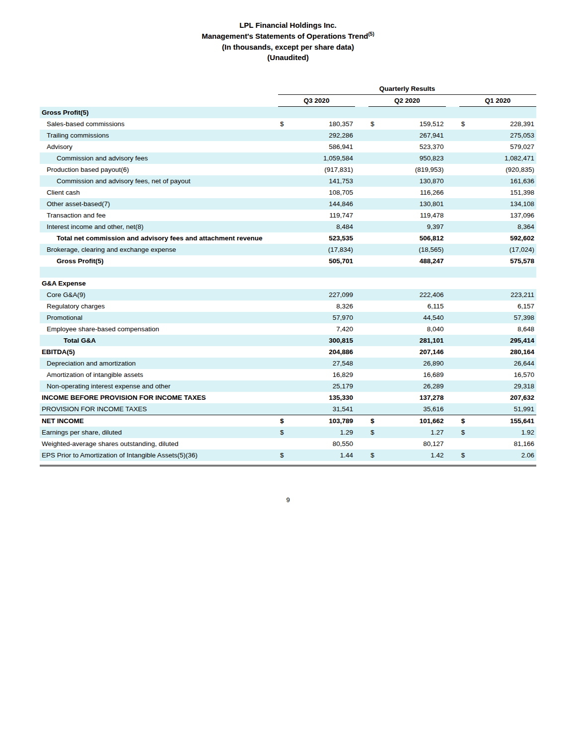LPL Financial Holdings Inc.
Management's Statements of Operations Trend(5)
(In thousands, except per share data)
(Unaudited)
| | | Quarterly Results |
| | | Q3 2020 | | Q2 2020 | | Q1 2020 |
| Gross Profit(5) | | | | | | | | | |
| Sales-based commissions | | $ | 180,357 | | $ | 159,512 | | $ | 228,391 |
| Trailing commissions | | | 292,286 | | | 267,941 | | | 275,053 |
| Advisory | | | 586,941 | | | 523,370 | | | 579,027 |
| Commission and advisory fees | | | 1,059,584 | | | 950,823 | | | 1,082,471 |
| Production based payout(6) | | | (917,831) | | | (819,953) | | | (920,835) |
| Commission and advisory fees, net of payout | | | 141,753 | | | 130,870 | | | 161,636 |
| Client cash | | | 108,705 | | | 116,266 | | | 151,398 |
| Other asset-based(7) | | | 144,846 | | | 130,801 | | | 134,108 |
| Transaction and fee | | | 119,747 | | | 119,478 | | | 137,096 |
| Interest income and other, net(8) | | | 8,484 | | | 9,397 | | | 8,364 |
| Total net commission and advisory fees and attachment revenue | | | 523,535 | | | 506,812 | | | 592,602 |
| Brokerage, clearing and exchange expense | | | (17,834) | | | (18,565) | | | (17,024) |
| Gross Profit(5) | | | 505,701 | | | 488,247 | | | 575,578 |
| G&A Expense | | | | | | | | | |
| Core G&A(9) | | | 227,099 | | | 222,406 | | | 223,211 |
| Regulatory charges | | | 8,326 | | | 6,115 | | | 6,157 |
| Promotional | | | 57,970 | | | 44,540 | | | 57,398 |
| Employee share-based compensation | | | 7,420 | | | 8,040 | | | 8,648 |
| Total G&A | | | 300,815 | | | 281,101 | | | 295,414 |
| EBITDA(5) | | | 204,886 | | | 207,146 | | | 280,164 |
| Depreciation and amortization | | | 27,548 | | | 26,890 | | | 26,644 |
| Amortization of intangible assets | | | 16,829 | | | 16,689 | | | 16,570 |
| Non-operating interest expense and other | | | 25,179 | | | 26,289 | | | 29,318 |
| INCOME BEFORE PROVISION FOR INCOME TAXES | | | 135,330 | | | 137,278 | | | 207,632 |
| PROVISION FOR INCOME TAXES | | | 31,541 | | | 35,616 | | | 51,991 |
| NET INCOME | | $ | 103,789 | | $ | 101,662 | | $ | 155,641 |
| Earnings per share, diluted | | $ | 1.29 | | $ | 1.27 | | $ | 1.92 |
| Weighted-average shares outstanding, diluted | | | 80,550 | | | 80,127 | | | 81,166 |
| EPS Prior to Amortization of Intangible Assets(5)(36) | | $ | 1.44 | | $ | 1.42 | | $ | 2.06 |
9